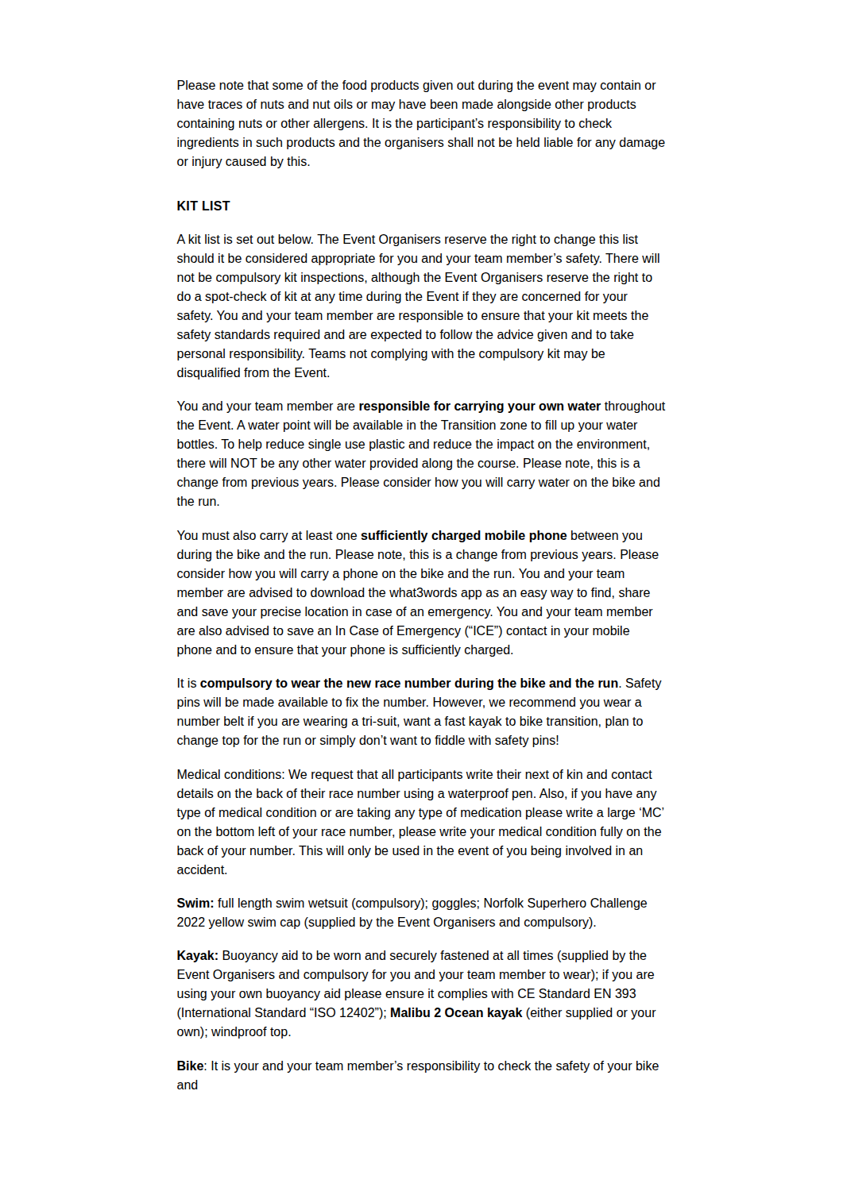Please note that some of the food products given out during the event may contain or have traces of nuts and nut oils or may have been made alongside other products containing nuts or other allergens. It is the participant’s responsibility to check ingredients in such products and the organisers shall not be held liable for any damage or injury caused by this.
KIT LIST
A kit list is set out below. The Event Organisers reserve the right to change this list should it be considered appropriate for you and your team member’s safety. There will not be compulsory kit inspections, although the Event Organisers reserve the right to do a spot-check of kit at any time during the Event if they are concerned for your safety. You and your team member are responsible to ensure that your kit meets the safety standards required and are expected to follow the advice given and to take personal responsibility. Teams not complying with the compulsory kit may be disqualified from the Event.
You and your team member are responsible for carrying your own water throughout the Event. A water point will be available in the Transition zone to fill up your water bottles. To help reduce single use plastic and reduce the impact on the environment, there will NOT be any other water provided along the course. Please note, this is a change from previous years. Please consider how you will carry water on the bike and the run.
You must also carry at least one sufficiently charged mobile phone between you during the bike and the run. Please note, this is a change from previous years. Please consider how you will carry a phone on the bike and the run. You and your team member are advised to download the what3words app as an easy way to find, share and save your precise location in case of an emergency. You and your team member are also advised to save an In Case of Emergency (“ICE”) contact in your mobile phone and to ensure that your phone is sufficiently charged.
It is compulsory to wear the new race number during the bike and the run. Safety pins will be made available to fix the number. However, we recommend you wear a number belt if you are wearing a tri-suit, want a fast kayak to bike transition, plan to change top for the run or simply don’t want to fiddle with safety pins!
Medical conditions: We request that all participants write their next of kin and contact details on the back of their race number using a waterproof pen. Also, if you have any type of medical condition or are taking any type of medication please write a large ‘MC’ on the bottom left of your race number, please write your medical condition fully on the back of your number. This will only be used in the event of you being involved in an accident.
Swim: full length swim wetsuit (compulsory); goggles; Norfolk Superhero Challenge 2022 yellow swim cap (supplied by the Event Organisers and compulsory).
Kayak: Buoyancy aid to be worn and securely fastened at all times (supplied by the Event Organisers and compulsory for you and your team member to wear); if you are using your own buoyancy aid please ensure it complies with CE Standard EN 393 (International Standard “ISO 12402”); Malibu 2 Ocean kayak (either supplied or your own); windproof top.
Bike: It is your and your team member’s responsibility to check the safety of your bike and